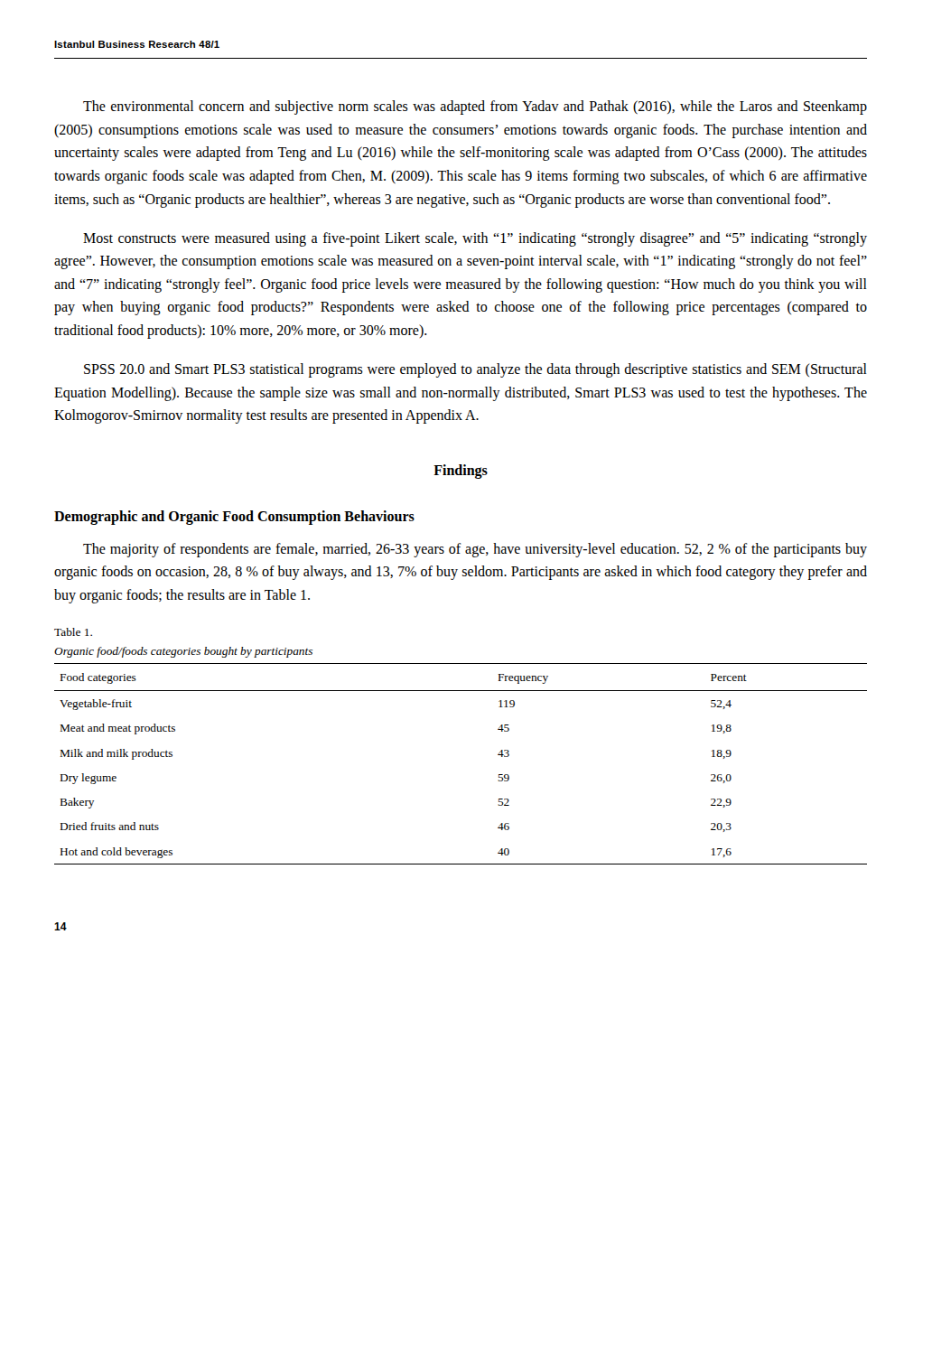Istanbul Business Research 48/1
The environmental concern and subjective norm scales was adapted from Yadav and Pathak (2016), while the Laros and Steenkamp (2005) consumptions emotions scale was used to measure the consumers’ emotions towards organic foods. The purchase intention and uncertainty scales were adapted from Teng and Lu (2016) while the self-monitoring scale was adapted from O’Cass (2000). The attitudes towards organic foods scale was adapted from Chen, M. (2009). This scale has 9 items forming two subscales, of which 6 are affirmative items, such as “Organic products are healthier”, whereas 3 are negative, such as “Organic products are worse than conventional food”.
Most constructs were measured using a five-point Likert scale, with “1” indicating “strongly disagree” and “5” indicating “strongly agree”. However, the consumption emotions scale was measured on a seven-point interval scale, with “1” indicating “strongly do not feel” and “7” indicating “strongly feel”. Organic food price levels were measured by the following question: “How much do you think you will pay when buying organic food products?” Respondents were asked to choose one of the following price percentages (compared to traditional food products): 10% more, 20% more, or 30% more).
SPSS 20.0 and Smart PLS3 statistical programs were employed to analyze the data through descriptive statistics and SEM (Structural Equation Modelling). Because the sample size was small and non-normally distributed, Smart PLS3 was used to test the hypotheses. The Kolmogorov-Smirnov normality test results are presented in Appendix A.
Findings
Demographic and Organic Food Consumption Behaviours
The majority of respondents are female, married, 26-33 years of age, have university-level education. 52, 2 % of the participants buy organic foods on occasion, 28, 8 % of buy always, and 13, 7% of buy seldom. Participants are asked in which food category they prefer and buy organic foods; the results are in Table 1.
Table 1.
Organic food/foods categories bought by participants
| Food categories | Frequency | Percent |
| --- | --- | --- |
| Vegetable-fruit | 119 | 52,4 |
| Meat and meat products | 45 | 19,8 |
| Milk and milk products | 43 | 18,9 |
| Dry legume | 59 | 26,0 |
| Bakery | 52 | 22,9 |
| Dried fruits and nuts | 46 | 20,3 |
| Hot and cold beverages | 40 | 17,6 |
14